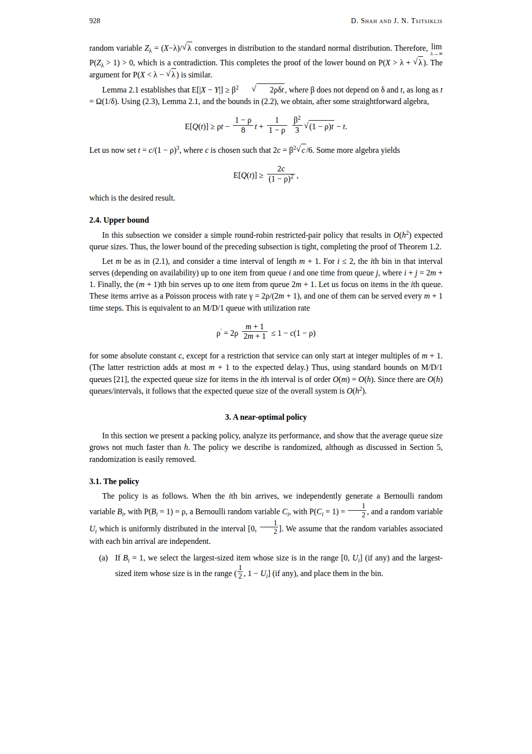928 D. Shah and J. N. Tsitsiklis
random variable Zλ = (X−λ)/λ converges in distribution to the standard normal distribution. Therefore, lim λ→∞ P(Zλ > 1) > 0, which is a contradiction. This completes the proof of the lower bound on P(X > λ + λ). The argument for P(X < λ − λ) is similar.
Lemma 2.1 establishes that E[|X − Y|] ≥ β22ρδt, where β does not depend on δ and t, as long as t = Ω(1/δ). Using (2.3), Lemma 2.1, and the bounds in (2.2), we obtain, after some straightforward algebra,
E[Q(t)] ≥ ρt − 1 − ρ 8 t + 11 − ρ β23(1 − ρ)t − t.
Let us now set t = c/(1 − ρ)3, where c is chosen such that 2c = β2c/6. Some more algebra yields
E[Q(t)] ≥ 2c(1 − ρ)2,
which is the desired result.
2.4. Upper bound
In this subsection we consider a simple round-robin restricted-pair policy that results in O(h2) expected queue sizes. Thus, the lower bound of the preceding subsection is tight, completing the proof of Theorem 1.2.
Let m be as in (2.1), and consider a time interval of length m + 1. For i ≤ 2, the ith bin in that interval serves (depending on availability) up to one item from queue i and one time from queue j, where i + j = 2m + 1. Finally, the (m + 1)th bin serves up to one item from queue 2m + 1. Let us focus on items in the ith queue. These items arrive as a Poisson process with rate γ = 2ρ/(2m + 1), and one of them can be served every m + 1 time steps. This is equivalent to an M/D/1 queue with utilization rate
ρ′ = 2ρ m + 12m + 1 ≤ 1 − c(1 − ρ)
for some absolute constant c, except for a restriction that service can only start at integer multiples of m + 1. (The latter restriction adds at most m + 1 to the expected delay.) Thus, using standard bounds on M/D/1 queues [21], the expected queue size for items in the ith interval is of order O(m) = O(h). Since there are O(h) queues/intervals, it follows that the expected queue size of the overall system is O(h2).
3. A near-optimal policy
In this section we present a packing policy, analyze its performance, and show that the average queue size grows not much faster than h. The policy we describe is randomized, although as discussed in Section 5, randomization is easily removed.
3.1. The policy
The policy is as follows. When the ith bin arrives, we independently generate a Bernoulli random variable Bi, with P(Bi = 1) = ρ, a Bernoulli random variable Ci, with P(Ci = 1) = 12, and a random variable Ui which is uniformly distributed in the interval [0, 12]. We assume that the random variables associated with each bin arrival are independent.
(a) If Bi = 1, we select the largest-sized item whose size is in the range [0, Ui] (if any) and the largest-sized item whose size is in the range (12, 1 − Ui] (if any), and place them in the bin.